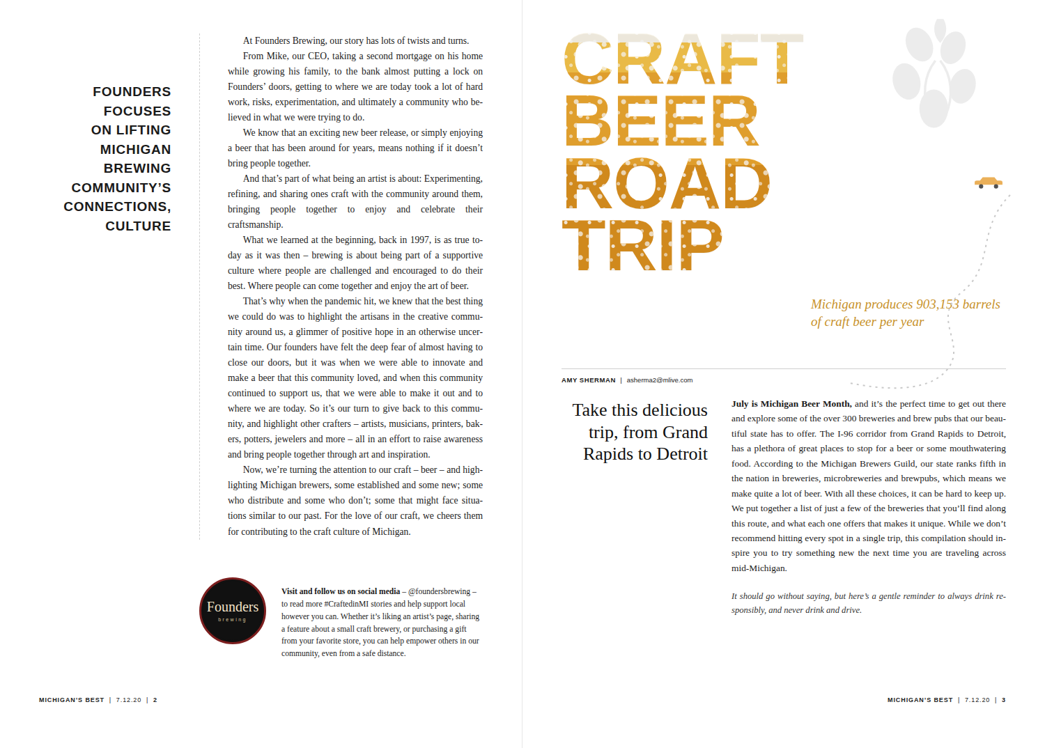Founders
focuses
on lifting
Michigan
brewing
community’s
connections,
culture
At Founders Brewing, our story has lots of twists and turns.
From Mike, our CEO, taking a second mortgage on his home while growing his family, to the bank almost putting a lock on Founders’ doors, getting to where we are today took a lot of hard work, risks, experimentation, and ultimately a community who believed in what we were trying to do.
We know that an exciting new beer release, or simply enjoying a beer that has been around for years, means nothing if it doesn’t bring people together.
And that’s part of what being an artist is about: Experimenting, refining, and sharing ones craft with the community around them, bringing people together to enjoy and celebrate their craftsmanship.
What we learned at the beginning, back in 1997, is as true today as it was then – brewing is about being part of a supportive culture where people are challenged and encouraged to do their best. Where people can come together and enjoy the art of beer.
That’s why when the pandemic hit, we knew that the best thing we could do was to highlight the artisans in the creative community around us, a glimmer of positive hope in an otherwise uncertain time. Our founders have felt the deep fear of almost having to close our doors, but it was when we were able to innovate and make a beer that this community loved, and when this community continued to support us, that we were able to make it out and to where we are today. So it’s our turn to give back to this community, and highlight other crafters – artists, musicians, printers, bakers, potters, jewelers and more – all in an effort to raise awareness and bring people together through art and inspiration.
Now, we’re turning the attention to our craft – beer – and highlighting Michigan brewers, some established and some new; some who distribute and some who don’t; some that might face situations similar to our past. For the love of our craft, we cheers them for contributing to the craft culture of Michigan.
Founders brewing
Visit and follow us on social media – @foundersbrewing – to read more #CraftedinMI stories and help support local however you can. Whether it’s liking an artist’s page, sharing a feature about a small craft brewery, or purchasing a gift from your favorite store, you can help empower others in our community, even from a safe distance.
MICHIGAN’S BEST | 7.12.20 | 2
Craft Beer Road Trip
Michigan produces 903,153 barrels of craft beer per year
AMY SHERMAN | asherma2@mlive.com
Take this delicious trip, from Grand Rapids to Detroit
July is Michigan Beer Month, and it’s the perfect time to get out there and explore some of the over 300 breweries and brew pubs that our beautiful state has to offer. The I-96 corridor from Grand Rapids to Detroit, has a plethora of great places to stop for a beer or some mouthwatering food. According to the Michigan Brewers Guild, our state ranks fifth in the nation in breweries, microbreweries and brewpubs, which means we make quite a lot of beer. With all these choices, it can be hard to keep up. We put together a list of just a few of the breweries that you’ll find along this route, and what each one offers that makes it unique. While we don’t recommend hitting every spot in a single trip, this compilation should inspire you to try something new the next time you are traveling across mid-Michigan.
It should go without saying, but here’s a gentle reminder to always drink responsibly, and never drink and drive.
MICHIGAN’S BEST | 7.12.20 | 3